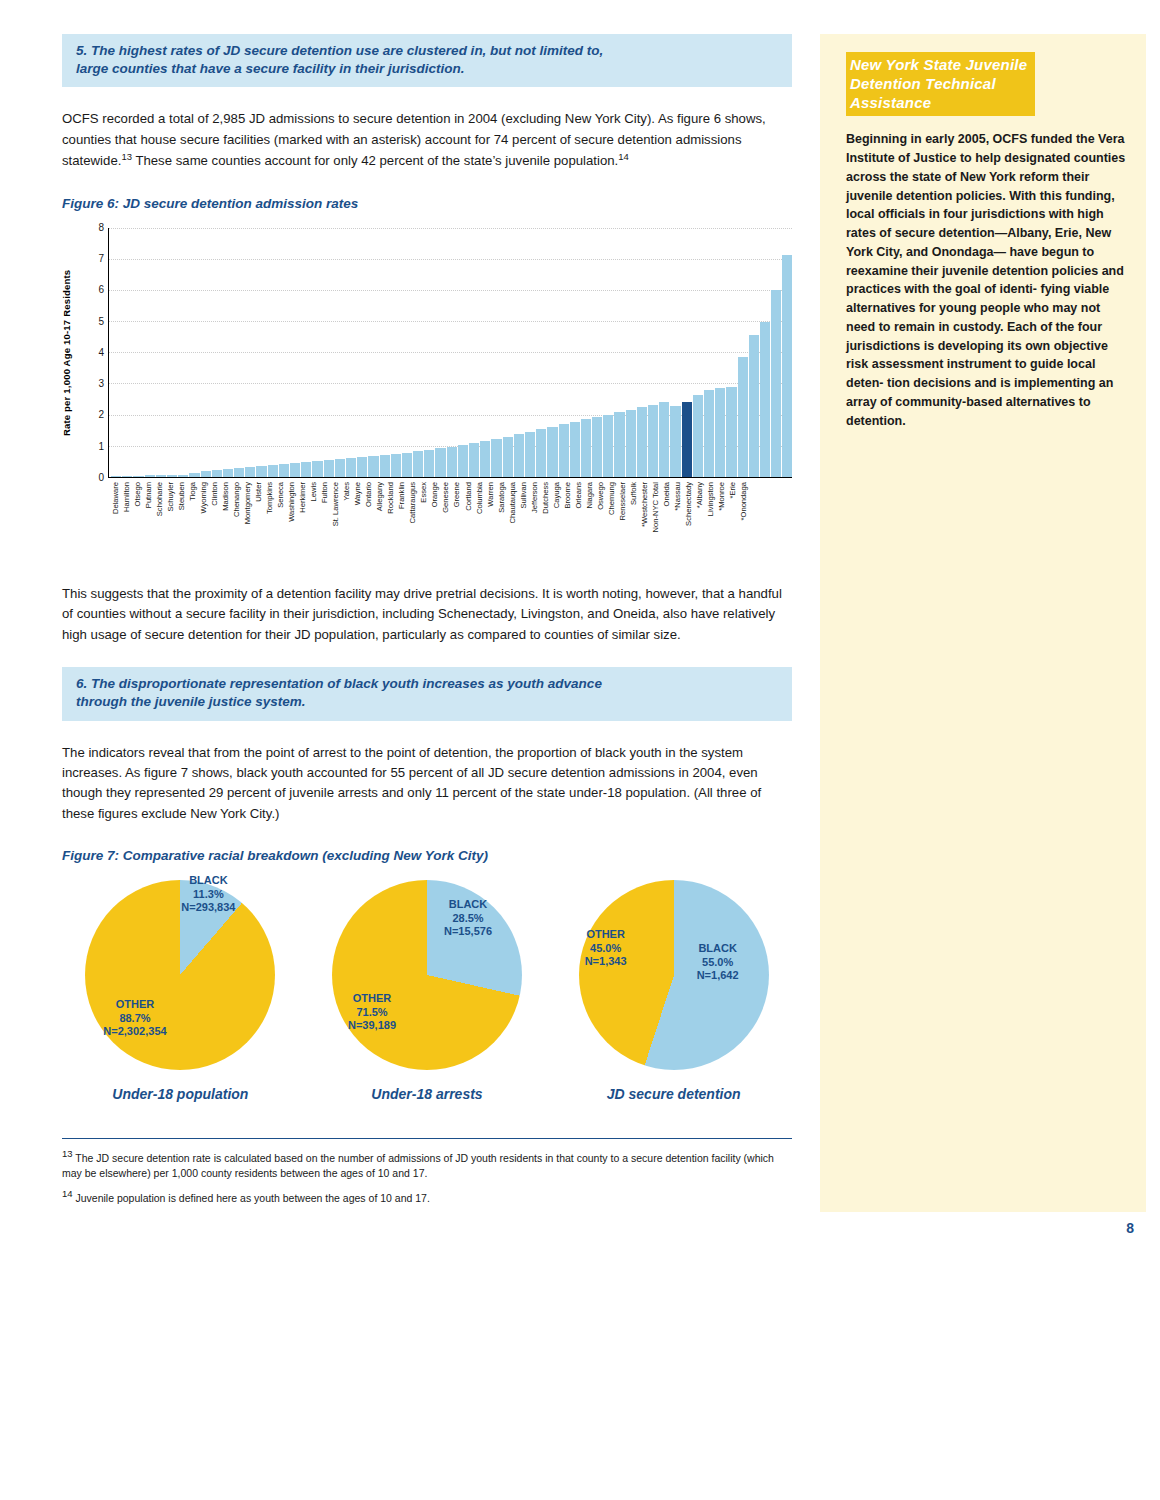5. The highest rates of JD secure detention use are clustered in, but not limited to,
large counties that have a secure facility in their jurisdiction.
OCFS recorded a total of 2,985 JD admissions to secure detention in 2004 (excluding New York City). As figure 6 shows, counties that house secure facilities (marked with an asterisk) account for 74 percent of secure detention admissions statewide.13 These same counties account for only 42 percent of the state’s juvenile population.14
Figure 6: JD secure detention admission rates
Rate per 1,000 Age 10-17 Residents
8
7
6
5
4
3
2
1
0
Delaware
Hamilton
Otsego
Putnam
Schoharie
Schuyler
Steuben
Tioga
Wyoming
Clinton
Madison
Chenango
Montgomery
Ulster
Tompkins
Seneca
Washington
Herkimer
Lewis
Fulton
St. Lawrence
Yates
Wayne
Ontario
Allegany
Rockland
Franklin
Cattaraugus
Essex
Orange
Genesee
Greene
Cortland
Columbia
Warren
Saratoga
Chautauqua
Sullivan
Jefferson
Dutchess
Cayuga
Broome
Orleans
Niagara
Oswego
Chemung
Rensselaer
Suffolk
*Westchester
Non-NYC Total
Oneida
*Nassau
Schenectady
*Albany
Livingston
*Monroe
*Erie
*Onondaga
This suggests that the proximity of a detention facility may drive pretrial decisions. It is worth noting, however, that a handful of counties without a secure facility in their jurisdiction, including Schenectady, Livingston, and Oneida, also have relatively high usage of secure detention for their JD population, particularly as compared to counties of similar size.
6. The disproportionate representation of black youth increases as youth advance
through the juvenile justice system.
The indicators reveal that from the point of arrest to the point of detention, the proportion of black youth in the system increases. As figure 7 shows, black youth accounted for 55 percent of all JD secure detention admissions in 2004, even though they represented 29 percent of juvenile arrests and only 11 percent of the state under-18 population. (All three of these figures exclude New York City.)
Figure 7: Comparative racial breakdown (excluding New York City)
BLACK
11.3%
N=293,834
OTHER
88.7%
N=2,302,354
Under-18 population
BLACK
28.5%
N=15,576
OTHER
71.5%
N=39,189
Under-18 arrests
BLACK
55.0%
N=1,642
OTHER
45.0%
N=1,343
JD secure detention
13 The JD secure detention rate is calculated based on the number of admissions of JD youth residents in that county to a secure detention facility (which may be elsewhere) per 1,000 county residents between the ages of 10 and 17.
14 Juvenile population is defined here as youth between the ages of 10 and 17.
New York State Juvenile
Detention Technical
Assistance
Beginning in early 2005, OCFS funded the Vera Institute of Justice to help designated counties across the state of New York reform their juvenile detention policies. With this funding, local officials in four jurisdictions with high rates of secure detention—Albany, Erie, New York City, and Onondaga— have begun to reexamine their juvenile detention policies and practices with the goal of identi- fying viable alternatives for young people who may not need to remain in custody. Each of the four jurisdictions is developing its own objective risk assessment instrument to guide local deten- tion decisions and is implementing an array of community-based alternatives to detention.
8